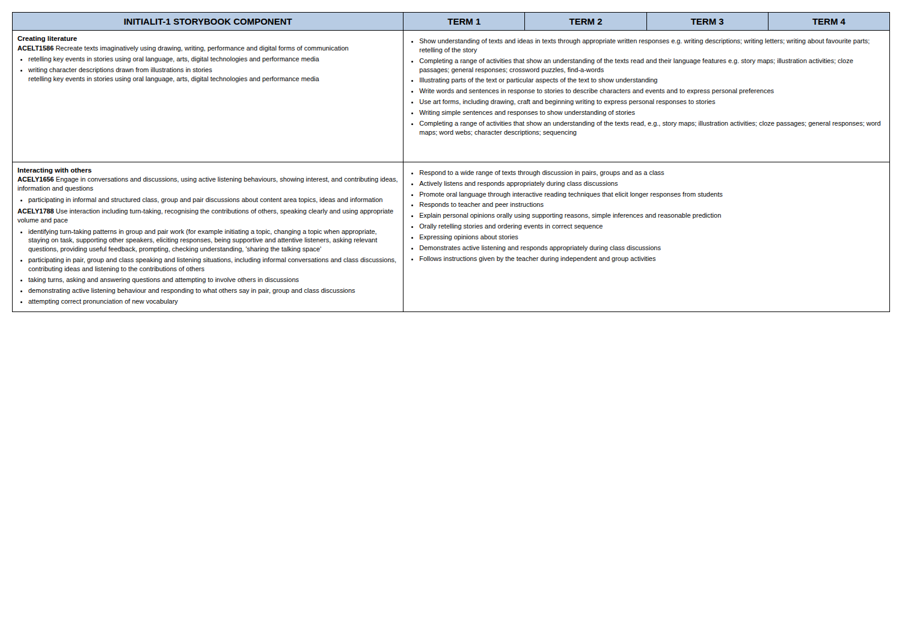| INITIALIT-1 STORYBOOK COMPONENT | TERM 1 | TERM 2 | TERM 3 | TERM 4 |
| --- | --- | --- | --- | --- |
| Creating literature ACELT1586 Recreate texts imaginatively using drawing, writing, performance and digital forms of communication retelling key events in stories using oral language, arts, digital technologies and performance media writing character descriptions drawn from illustrations in stories retelling key events in stories using oral language, arts, digital technologies and performance media | Show understanding of texts and ideas in texts through appropriate written responses e.g. writing descriptions; writing letters; writing about favourite parts; retelling of the story Completing a range of activities that show an understanding of the texts read and their language features e.g. story maps; illustration activities; cloze passages; general responses; crossword puzzles, find-a-words Illustrating parts of the text or particular aspects of the text to show understanding Write words and sentences in response to stories to describe characters and events and to express personal preferences Use art forms, including drawing, craft and beginning writing to express personal responses to stories Writing simple sentences and responses to show understanding of stories Completing a range of activities that show an understanding of the texts read, e.g., story maps; illustration activities; cloze passages; general responses; word maps; word webs; character descriptions; sequencing |
| Interacting with others ACELY1656 Engage in conversations and discussions, using active listening behaviours, showing interest, and contributing ideas, information and questions participating in informal and structured class, group and pair discussions about content area topics, ideas and information ACELY1788 Use interaction including turn-taking, recognising the contributions of others, speaking clearly and using appropriate volume and pace identifying turn-taking patterns in group and pair work (for example initiating a topic, changing a topic when appropriate, staying on task, supporting other speakers, eliciting responses, being supportive and attentive listeners, asking relevant questions, providing useful feedback, prompting, checking understanding, 'sharing the talking space' participating in pair, group and class speaking and listening situations, including informal conversations and class discussions, contributing ideas and listening to the contributions of others taking turns, asking and answering questions and attempting to involve others in discussions demonstrating active listening behaviour and responding to what others say in pair, group and class discussions attempting correct pronunciation of new vocabulary | Respond to a wide range of texts through discussion in pairs, groups and as a class Actively listens and responds appropriately during class discussions Promote oral language through interactive reading techniques that elicit longer responses from students Responds to teacher and peer instructions Explain personal opinions orally using supporting reasons, simple inferences and reasonable prediction Orally retelling stories and ordering events in correct sequence Expressing opinions about stories Demonstrates active listening and responds appropriately during class discussions Follows instructions given by the teacher during independent and group activities |